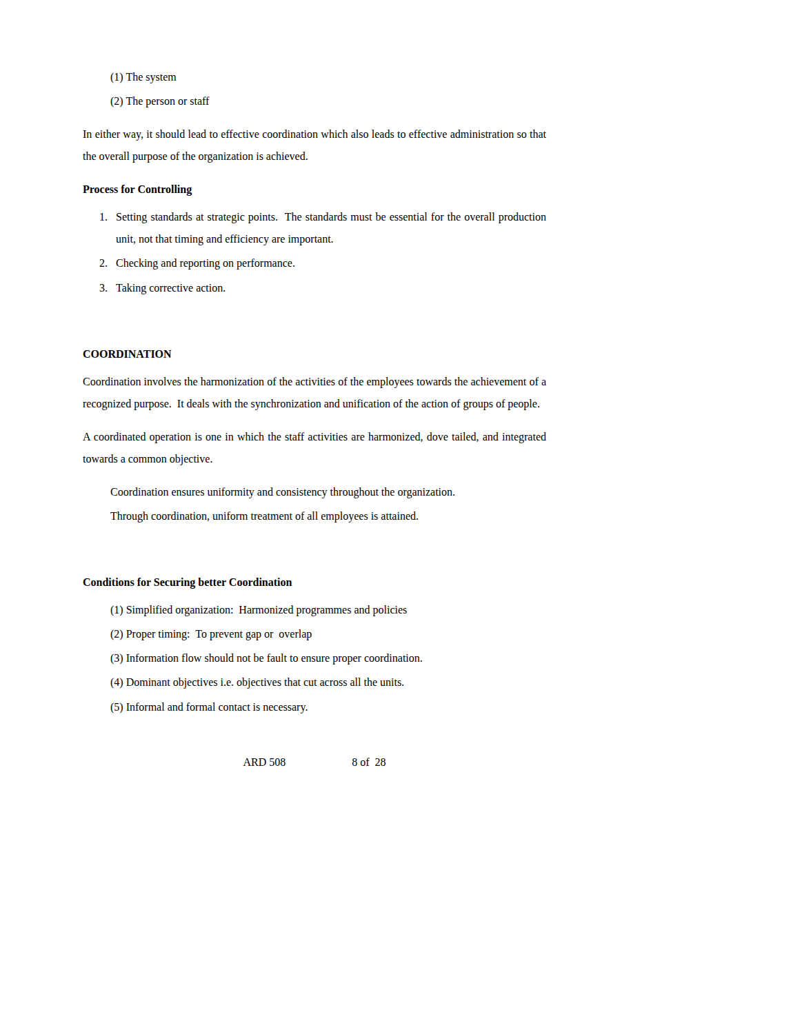The system
The person or staff
In either way, it should lead to effective coordination which also leads to effective administration so that the overall purpose of the organization is achieved.
Process for Controlling
Setting standards at strategic points. The standards must be essential for the overall production unit, not that timing and efficiency are important.
Checking and reporting on performance.
Taking corrective action.
COORDINATION
Coordination involves the harmonization of the activities of the employees towards the achievement of a recognized purpose. It deals with the synchronization and unification of the action of groups of people.
A coordinated operation is one in which the staff activities are harmonized, dove tailed, and integrated towards a common objective.
Coordination ensures uniformity and consistency throughout the organization.
Through coordination, uniform treatment of all employees is attained.
Conditions for Securing better Coordination
Simplified organization: Harmonized programmes and policies
Proper timing: To prevent gap or overlap
Information flow should not be fault to ensure proper coordination.
Dominant objectives i.e. objectives that cut across all the units.
Informal and formal contact is necessary.
ARD 508 8 of 28